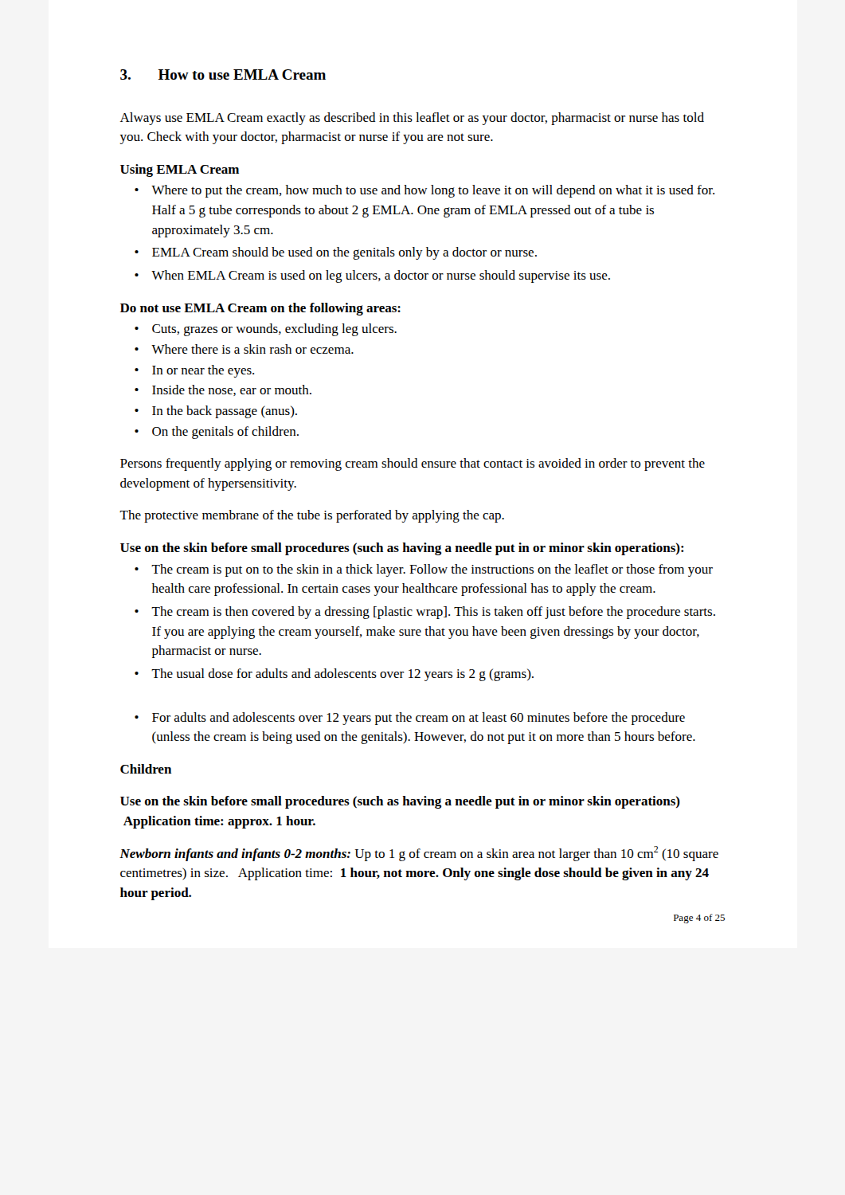3. How to use EMLA Cream
Always use EMLA Cream exactly as described in this leaflet or as your doctor, pharmacist or nurse has told you. Check with your doctor, pharmacist or nurse if you are not sure.
Using EMLA Cream
Where to put the cream, how much to use and how long to leave it on will depend on what it is used for. Half a 5 g tube corresponds to about 2 g EMLA. One gram of EMLA pressed out of a tube is approximately 3.5 cm.
EMLA Cream should be used on the genitals only by a doctor or nurse.
When EMLA Cream is used on leg ulcers, a doctor or nurse should supervise its use.
Do not use EMLA Cream on the following areas:
Cuts, grazes or wounds, excluding leg ulcers.
Where there is a skin rash or eczema.
In or near the eyes.
Inside the nose, ear or mouth.
In the back passage (anus).
On the genitals of children.
Persons frequently applying or removing cream should ensure that contact is avoided in order to prevent the development of hypersensitivity.
The protective membrane of the tube is perforated by applying the cap.
Use on the skin before small procedures (such as having a needle put in or minor skin operations):
The cream is put on to the skin in a thick layer. Follow the instructions on the leaflet or those from your health care professional. In certain cases your healthcare professional has to apply the cream.
The cream is then covered by a dressing [plastic wrap]. This is taken off just before the procedure starts. If you are applying the cream yourself, make sure that you have been given dressings by your doctor, pharmacist or nurse.
The usual dose for adults and adolescents over 12 years is 2 g (grams).
For adults and adolescents over 12 years put the cream on at least 60 minutes before the procedure (unless the cream is being used on the genitals). However, do not put it on more than 5 hours before.
Children
Use on the skin before small procedures (such as having a needle put in or minor skin operations) Application time: approx. 1 hour.
Newborn infants and infants 0-2 months: Up to 1 g of cream on a skin area not larger than 10 cm2 (10 square centimetres) in size. Application time: 1 hour, not more. Only one single dose should be given in any 24 hour period.
Page 4 of 25